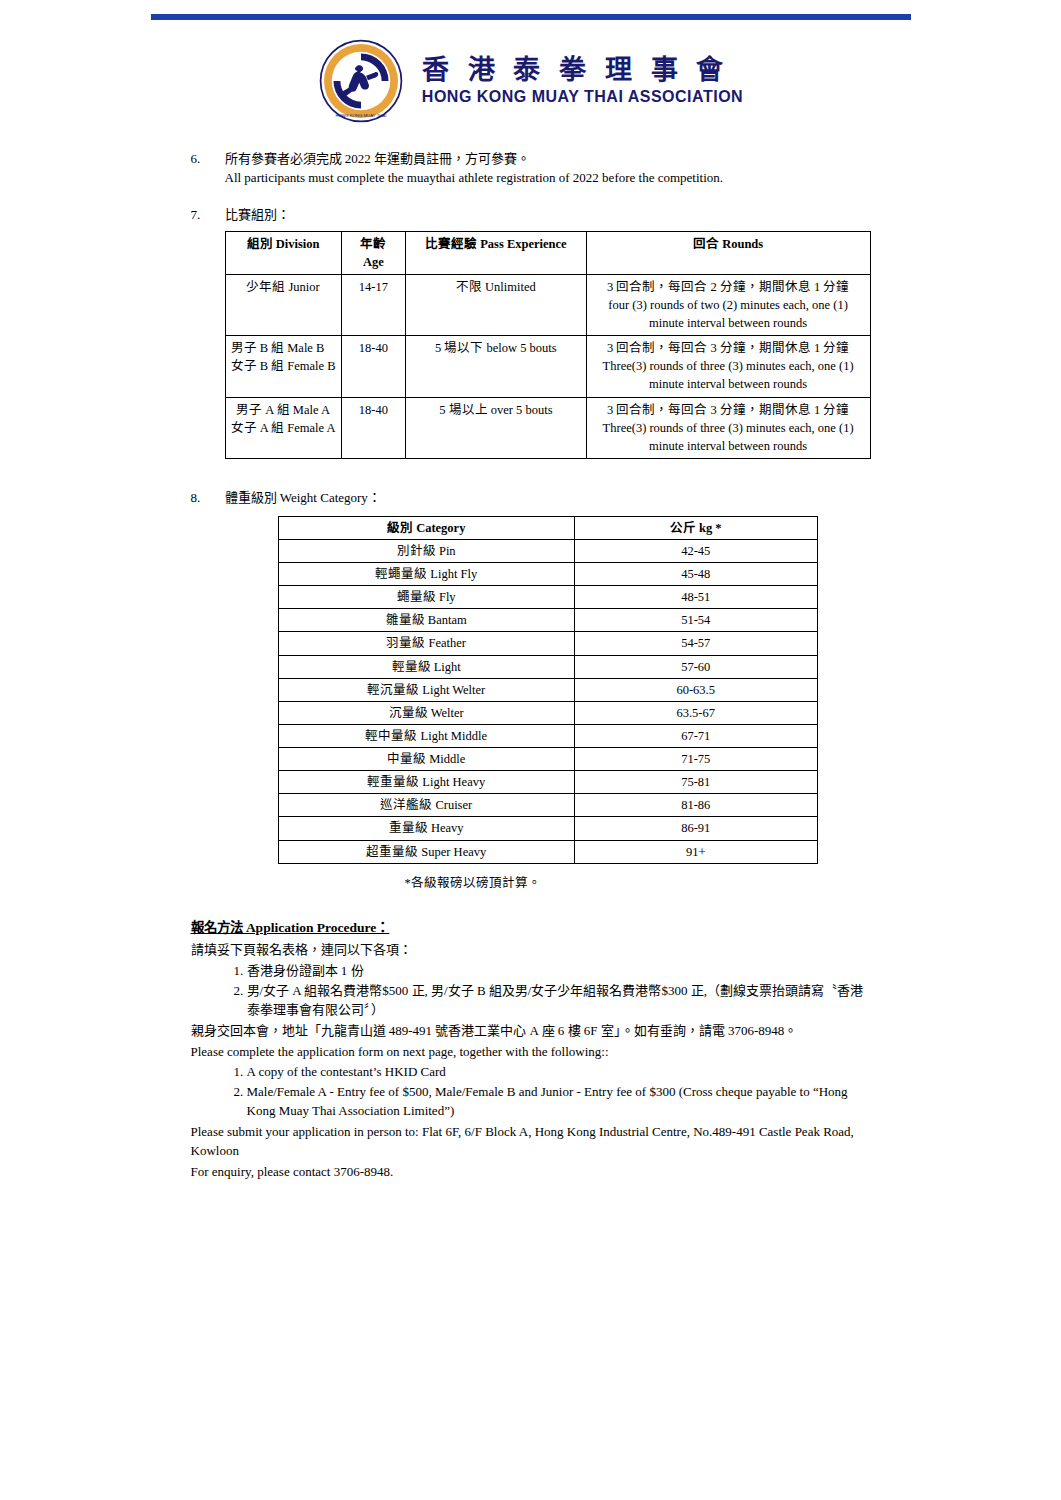HONG KONG MUAY THAI
香 港 泰 拳 理 事 會
HONG KONG MUAY THAI ASSOCIATION
6.
所有參賽者必須完成 2022 年運動員註冊，方可參賽。
All participants must complete the muaythai athlete registration of 2022 before the competition.
7.
比賽組別：
| 組別 Division | 年齡 Age | 比賽經驗 Pass Experience | 回合 Rounds |
| --- | --- | --- | --- |
| 少年組 Junior | 14-17 | 不限 Unlimited | 3 回合制，每回合 2 分鐘，期間休息 1 分鐘 four (3) rounds of two (2) minutes each, one (1) minute interval between rounds |
| 男子 B 組 Male B 女子 B 組 Female B | 18-40 | 5 場以下 below 5 bouts | 3 回合制，每回合 3 分鐘，期間休息 1 分鐘 Three(3) rounds of three (3) minutes each, one (1) minute interval between rounds |
| 男子 A 組 Male A 女子 A 組 Female A | 18-40 | 5 場以上 over 5 bouts | 3 回合制，每回合 3 分鐘，期間休息 1 分鐘 Three(3) rounds of three (3) minutes each, one (1) minute interval between rounds |
8.
體重級別 Weight Category：
| 級別 Category | 公斤 kg * |
| --- | --- |
| 別針級 Pin | 42-45 |
| 輕蠅量級 Light Fly | 45-48 |
| 蠅量級 Fly | 48-51 |
| 雛量級 Bantam | 51-54 |
| 羽量級 Feather | 54-57 |
| 輕量級 Light | 57-60 |
| 輕沉量級 Light Welter | 60-63.5 |
| 沉量級 Welter | 63.5-67 |
| 輕中量級 Light Middle | 67-71 |
| 中量級 Middle | 71-75 |
| 輕重量級 Light Heavy | 75-81 |
| 巡洋艦級 Cruiser | 81-86 |
| 重量級 Heavy | 86-91 |
| 超重量級 Super Heavy | 91+ |
*各級報磅以磅頂計算。
報名方法 Application Procedure：
請填妥下頁報名表格，連同以下各項：
香港身份證副本 1 份
男/女子 A 組報名費港幣$500 正, 男/女子 B 組及男/女子少年組報名費港幣$300 正,（劃線支票抬頭請寫〝香港泰拳理事會有限公司〞）
親身交回本會，地址「九龍青山道 489-491 號香港工業中心 A 座 6 樓 6F 室」。如有垂詢，請電 3706-8948。
Please complete the application form on next page, together with the following::
A copy of the contestant’s HKID Card
Male/Female A - Entry fee of $500, Male/Female B and Junior - Entry fee of $300 (Cross cheque payable to “Hong Kong Muay Thai Association Limited”)
Please submit your application in person to: Flat 6F, 6/F Block A, Hong Kong Industrial Centre, No.489-491 Castle Peak Road, Kowloon
For enquiry, please contact 3706-8948.